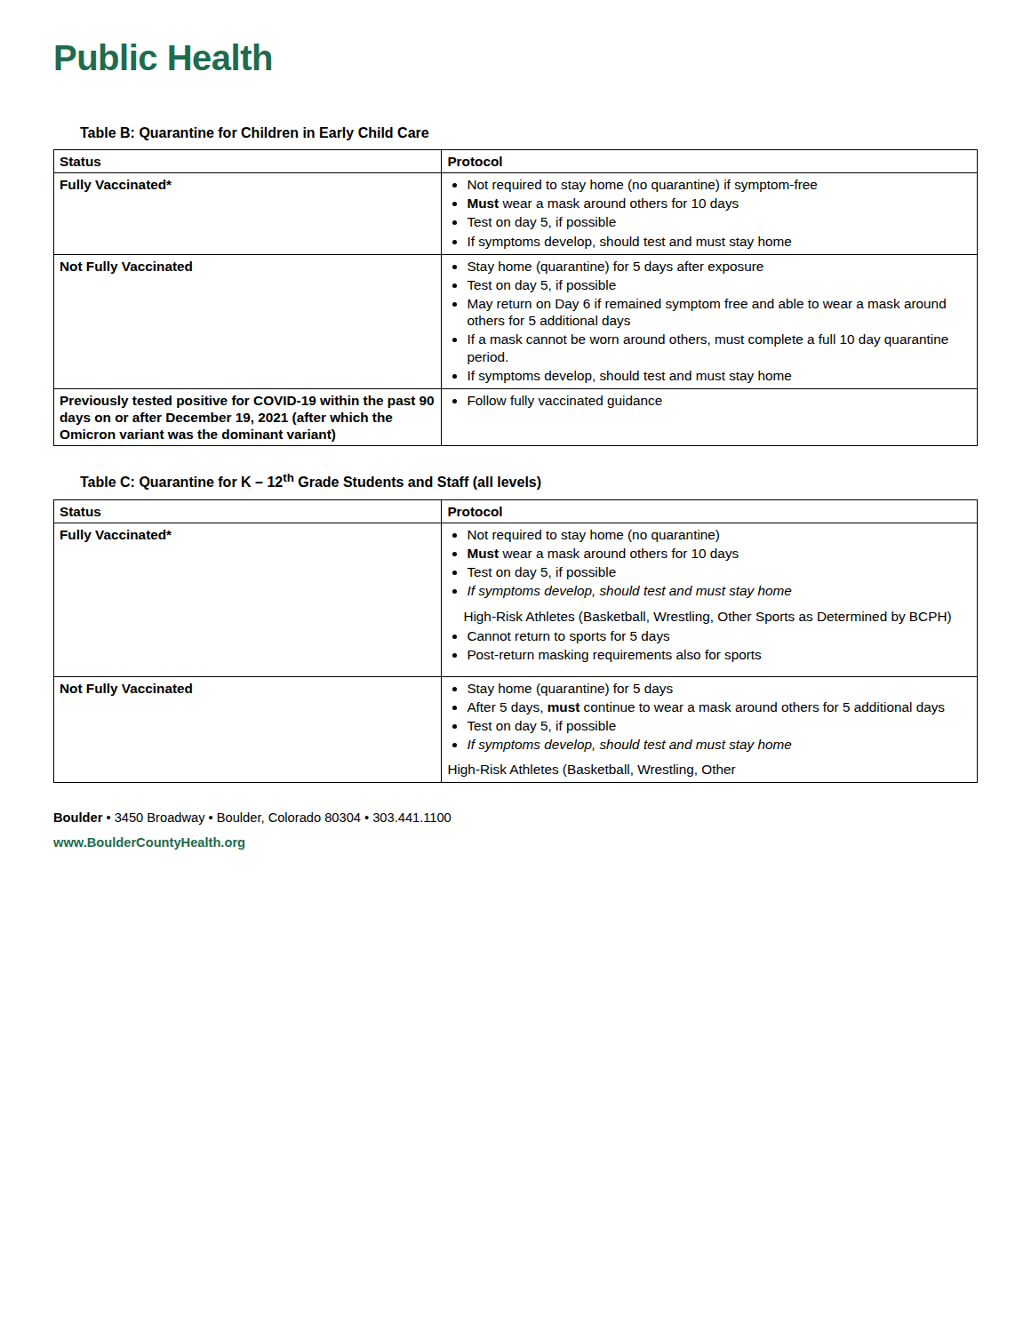Public Health
Table B: Quarantine for Children in Early Child Care
| Status | Protocol |
| --- | --- |
| Fully Vaccinated* | Not required to stay home (no quarantine) if symptom-free Must wear a mask around others for 10 days Test on day 5, if possible If symptoms develop, should test and must stay home |
| Not Fully Vaccinated | Stay home (quarantine) for 5 days after exposure Test on day 5, if possible May return on Day 6 if remained symptom free and able to wear a mask around others for 5 additional days If a mask cannot be worn around others, must complete a full 10 day quarantine period. If symptoms develop, should test and must stay home |
| Previously tested positive for COVID-19 within the past 90 days on or after December 19, 2021 (after which the Omicron variant was the dominant variant) | Follow fully vaccinated guidance |
Table C: Quarantine for K – 12th Grade Students and Staff (all levels)
| Status | Protocol |
| --- | --- |
| Fully Vaccinated* | Not required to stay home (no quarantine) Must wear a mask around others for 10 days Test on day 5, if possible If symptoms develop, should test and must stay home High-Risk Athletes (Basketball, Wrestling, Other Sports as Determined by BCPH) Cannot return to sports for 5 days Post-return masking requirements also for sports |
| Not Fully Vaccinated | Stay home (quarantine) for 5 days After 5 days, must continue to wear a mask around others for 5 additional days Test on day 5, if possible If symptoms develop, should test and must stay home High-Risk Athletes (Basketball, Wrestling, Other |
Boulder • 3450 Broadway • Boulder, Colorado 80304 • 303.441.1100
www.BoulderCountyHealth.org